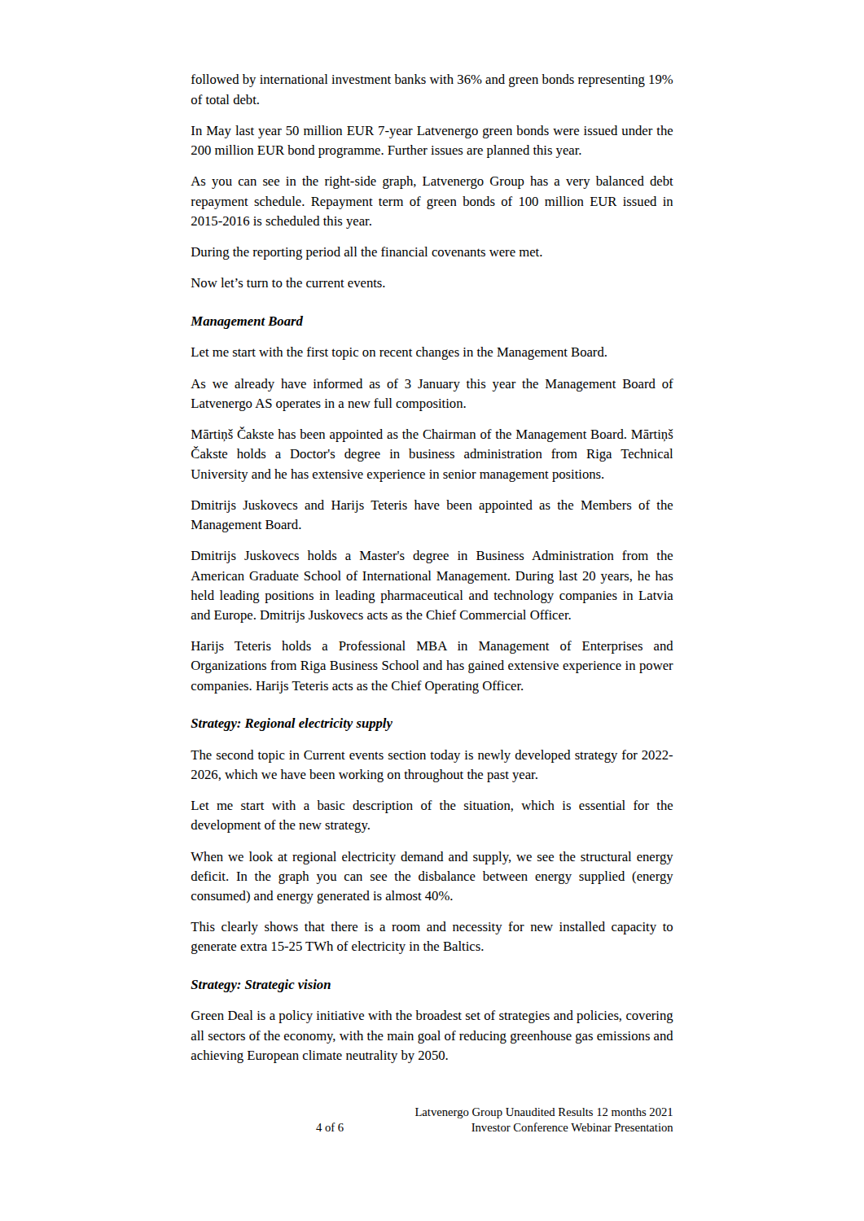followed by international investment banks with 36% and green bonds representing 19% of total debt.
In May last year 50 million EUR 7-year Latvenergo green bonds were issued under the 200 million EUR bond programme. Further issues are planned this year.
As you can see in the right-side graph, Latvenergo Group has a very balanced debt repayment schedule. Repayment term of green bonds of 100 million EUR issued in 2015-2016 is scheduled this year.
During the reporting period all the financial covenants were met.
Now let’s turn to the current events.
Management Board
Let me start with the first topic on recent changes in the Management Board.
As we already have informed as of 3 January this year the Management Board of Latvenergo AS operates in a new full composition.
Mārtiņš Čakste has been appointed as the Chairman of the Management Board. Mārtiņš Čakste holds a Doctor's degree in business administration from Riga Technical University and he has extensive experience in senior management positions.
Dmitrijs Juskovecs and Harijs Teteris have been appointed as the Members of the Management Board.
Dmitrijs Juskovecs holds a Master's degree in Business Administration from the American Graduate School of International Management. During last 20 years, he has held leading positions in leading pharmaceutical and technology companies in Latvia and Europe. Dmitrijs Juskovecs acts as the Chief Commercial Officer.
Harijs Teteris holds a Professional MBA in Management of Enterprises and Organizations from Riga Business School and has gained extensive experience in power companies. Harijs Teteris acts as the Chief Operating Officer.
Strategy: Regional electricity supply
The second topic in Current events section today is newly developed strategy for 2022-2026, which we have been working on throughout the past year.
Let me start with a basic description of the situation, which is essential for the development of the new strategy.
When we look at regional electricity demand and supply, we see the structural energy deficit. In the graph you can see the disbalance between energy supplied (energy consumed) and energy generated is almost 40%.
This clearly shows that there is a room and necessity for new installed capacity to generate extra 15-25 TWh of electricity in the Baltics.
Strategy: Strategic vision
Green Deal is a policy initiative with the broadest set of strategies and policies, covering all sectors of the economy, with the main goal of reducing greenhouse gas emissions and achieving European climate neutrality by 2050.
4 of 6
Latvenergo Group Unaudited Results 12 months 2021
Investor Conference Webinar Presentation